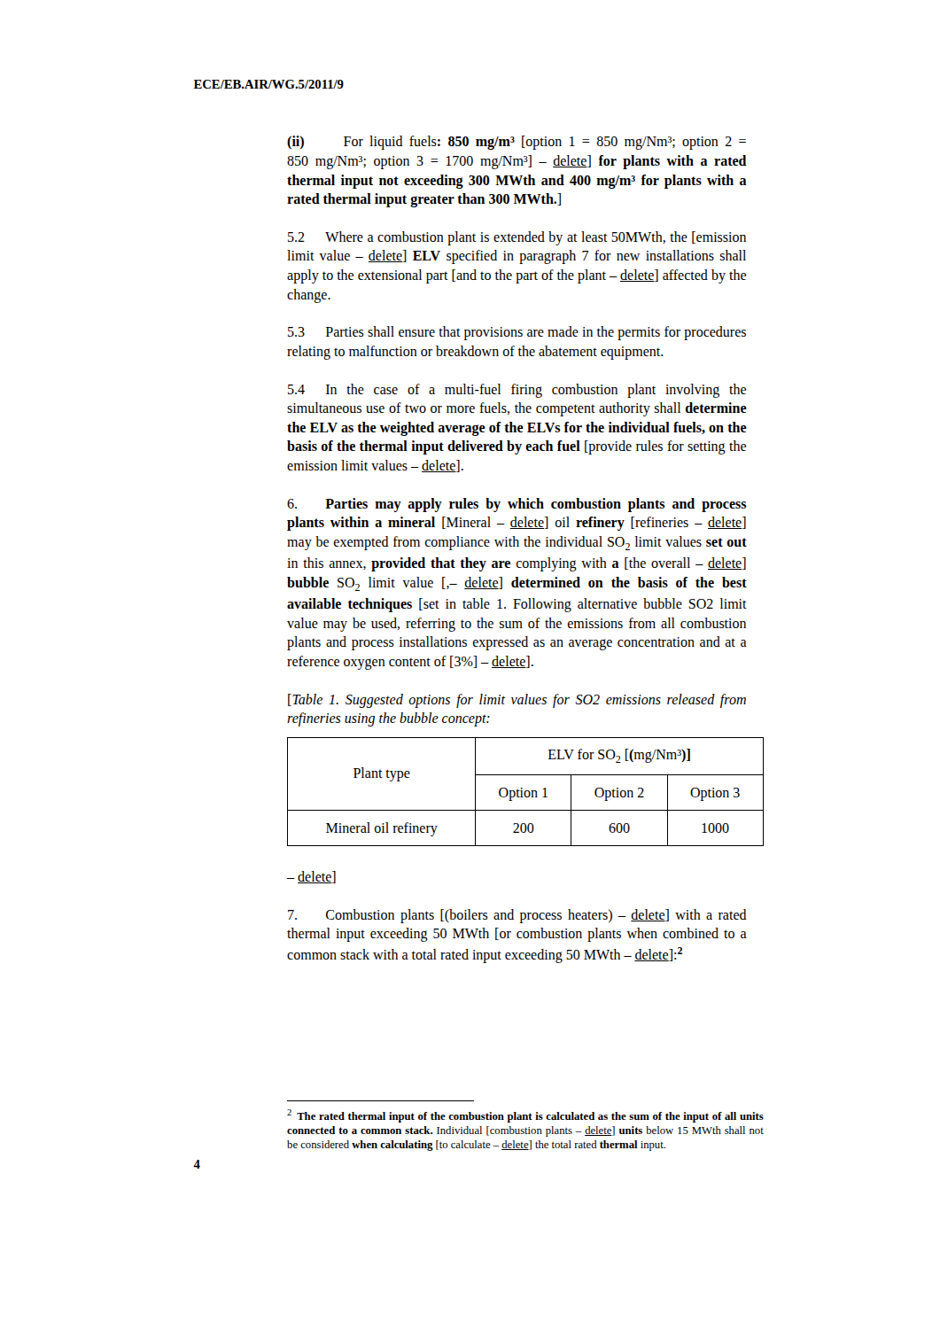ECE/EB.AIR/WG.5/2011/9
(ii) For liquid fuels: 850 mg/m³ [option 1 = 850 mg/Nm³; option 2 = 850 mg/Nm³; option 3 = 1700 mg/Nm³] – delete] for plants with a rated thermal input not exceeding 300 MWth and 400 mg/m³ for plants with a rated thermal input greater than 300 MWth.]
5.2 Where a combustion plant is extended by at least 50MWth, the [emission limit value – delete] ELV specified in paragraph 7 for new installations shall apply to the extensional part [and to the part of the plant – delete] affected by the change.
5.3 Parties shall ensure that provisions are made in the permits for procedures relating to malfunction or breakdown of the abatement equipment.
5.4 In the case of a multi-fuel firing combustion plant involving the simultaneous use of two or more fuels, the competent authority shall determine the ELV as the weighted average of the ELVs for the individual fuels, on the basis of the thermal input delivered by each fuel [provide rules for setting the emission limit values – delete].
6. Parties may apply rules by which combustion plants and process plants within a mineral [Mineral – delete] oil refinery [refineries – delete] may be exempted from compliance with the individual SO2 limit values set out in this annex, provided that they are complying with a [the overall – delete] bubble SO2 limit value [,– delete] determined on the basis of the best available techniques [set in table 1. Following alternative bubble SO2 limit value may be used, referring to the sum of the emissions from all combustion plants and process installations expressed as an average concentration and at a reference oxygen content of [3%] – delete].
[Table 1. Suggested options for limit values for SO2 emissions released from refineries using the bubble concept:
| Plant type | ELV for SO 2 [ ( mg/Nm³ )] |
| Option 1 | Option 2 | Option 3 |
| Mineral oil refinery | 200 | 600 | 1000 |
– delete]
7. Combustion plants [(boilers and process heaters) – delete] with a rated thermal input exceeding 50 MWth [or combustion plants when combined to a common stack with a total rated input exceeding 50 MWth – delete]:2
2 The rated thermal input of the combustion plant is calculated as the sum of the input of all units connected to a common stack. Individual [combustion plants – delete] units below 15 MWth shall not be considered when calculating [to calculate – delete] the total rated thermal input.
4